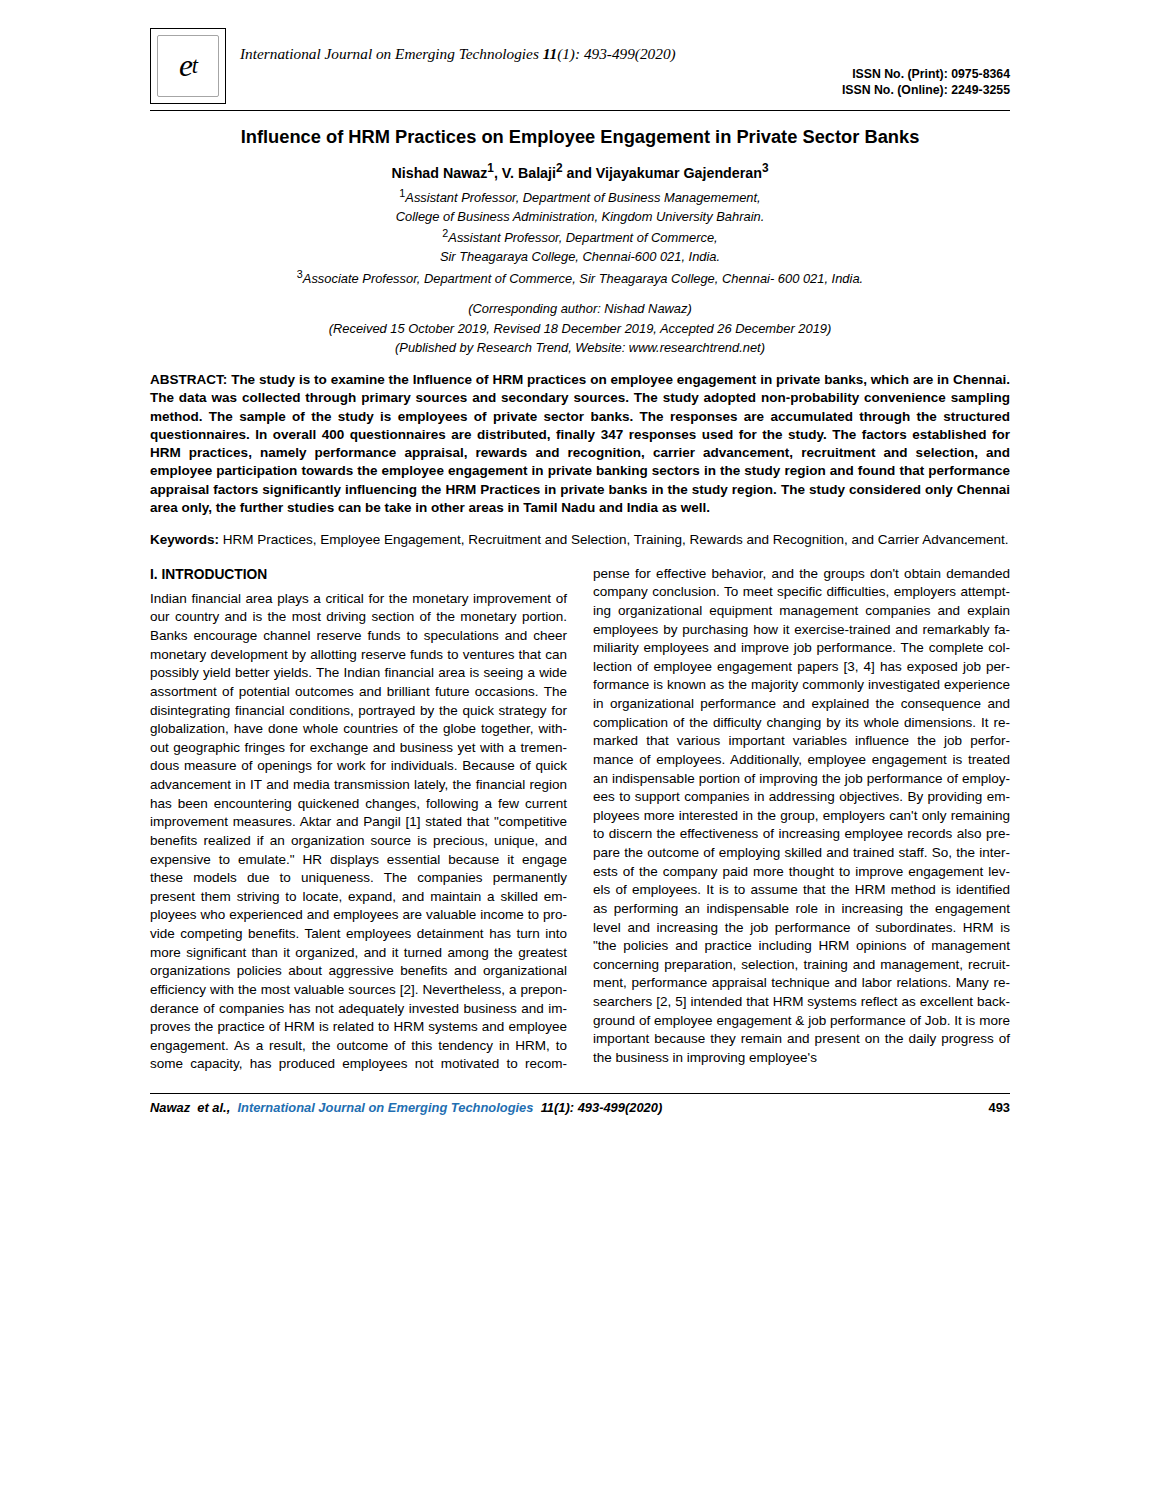et
International Journal on Emerging Technologies 11(1): 493-499(2020)
ISSN No. (Print): 0975-8364
ISSN No. (Online): 2249-3255
Influence of HRM Practices on Employee Engagement in Private Sector Banks
Nishad Nawaz1, V. Balaji2 and Vijayakumar Gajenderan3
1Assistant Professor, Department of Business Managemement,
College of Business Administration, Kingdom University Bahrain.
2Assistant Professor, Department of Commerce,
Sir Theagaraya College, Chennai-600 021, India.
3Associate Professor, Department of Commerce, Sir Theagaraya College, Chennai- 600 021, India.
(Corresponding author: Nishad Nawaz)
(Received 15 October 2019, Revised 18 December 2019, Accepted 26 December 2019)
(Published by Research Trend, Website: www.researchtrend.net)
ABSTRACT: The study is to examine the Influence of HRM practices on employee engagement in private banks, which are in Chennai. The data was collected through primary sources and secondary sources. The study adopted non-probability convenience sampling method. The sample of the study is employees of private sector banks. The responses are accumulated through the structured questionnaires. In overall 400 questionnaires are distributed, finally 347 responses used for the study. The factors established for HRM practices, namely performance appraisal, rewards and recognition, carrier advancement, recruitment and selection, and employee participation towards the employee engagement in private banking sectors in the study region and found that performance appraisal factors significantly influencing the HRM Practices in private banks in the study region. The study considered only Chennai area only, the further studies can be take in other areas in Tamil Nadu and India as well.
Keywords: HRM Practices, Employee Engagement, Recruitment and Selection, Training, Rewards and Recognition, and Carrier Advancement.
I. INTRODUCTION
Indian financial area plays a critical for the monetary improvement of our country and is the most driving section of the monetary portion. Banks encourage channel reserve funds to speculations and cheer monetary development by allotting reserve funds to ventures that can possibly yield better yields. The Indian financial area is seeing a wide assortment of potential outcomes and brilliant future occasions. The disintegrating financial conditions, portrayed by the quick strategy for globalization, have done whole countries of the globe together, without geographic fringes for exchange and business yet with a tremendous measure of openings for work for individuals. Because of quick advancement in IT and media transmission lately, the financial region has been encountering quickened changes, following a few current improvement measures. Aktar and Pangil [1] stated that "competitive benefits realized if an organization source is precious, unique, and expensive to emulate." HR displays essential because it engage these models due to uniqueness. The companies permanently present them striving to locate, expand, and maintain a skilled employees who experienced and employees are valuable income to provide competing benefits. Talent employees detainment has turn into more significant than it organized, and it turned among the greatest organizations policies about aggressive benefits and organizational efficiency with the most valuable sources [2]. Nevertheless, a preponderance of companies has not adequately invested business and improves the practice of HRM is related to HRM systems and employee engagement. As a result, the outcome of this tendency in HRM, to some capacity, has produced employees not motivated to recompense for effective behavior, and the groups don't obtain demanded company conclusion. To meet specific difficulties, employers attempting organizational equipment management companies and explain employees by purchasing how it exercise-trained and remarkably familiarity employees and improve job performance. The complete collection of employee engagement papers [3, 4] has exposed job performance is known as the majority commonly investigated experience in organizational performance and explained the consequence and complication of the difficulty changing by its whole dimensions. It remarked that various important variables influence the job performance of employees. Additionally, employee engagement is treated an indispensable portion of improving the job performance of employees to support companies in addressing objectives. By providing employees more interested in the group, employers can't only remaining to discern the effectiveness of increasing employee records also prepare the outcome of employing skilled and trained staff. So, the interests of the company paid more thought to improve engagement levels of employees. It is to assume that the HRM method is identified as performing an indispensable role in increasing the engagement level and increasing the job performance of subordinates. HRM is "the policies and practice including HRM opinions of management concerning preparation, selection, training and management, recruitment, performance appraisal technique and labor relations. Many researchers [2, 5] intended that HRM systems reflect as excellent background of employee engagement & job performance of Job. It is more important because they remain and present on the daily progress of the business in improving employee's
Nawaz et al., International Journal on Emerging Technologies 11(1): 493-499(2020)
493